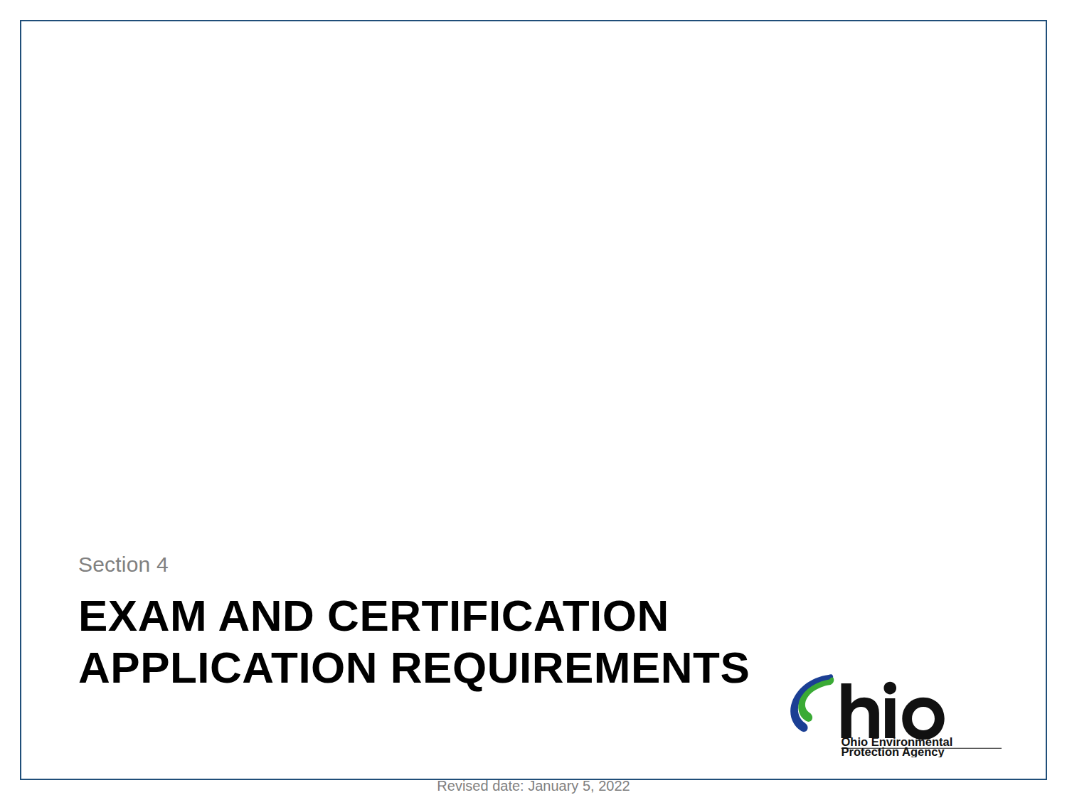Section 4
Exam and Certification Application Requirements
Ohio Environmental Protection Agency
Revised date: January 5, 2022